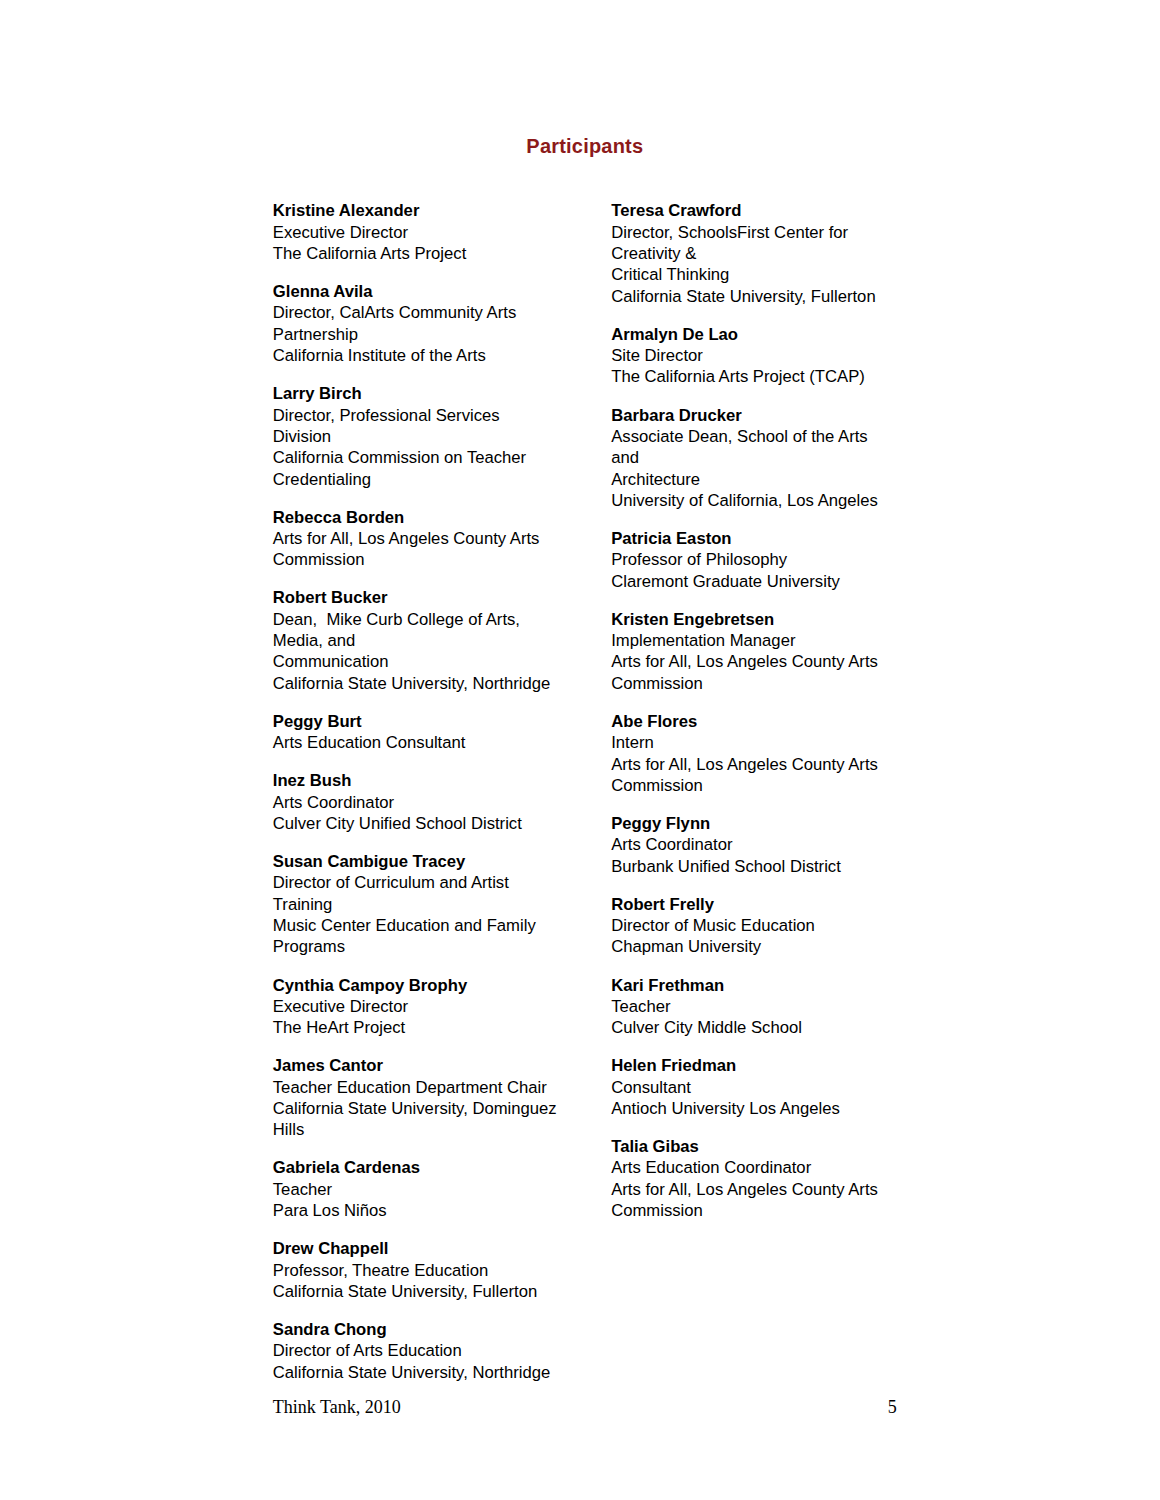Participants
Kristine Alexander
Executive Director The California Arts Project
Glenna Avila
Director, CalArts Community Arts Partnership California Institute of the Arts
Larry Birch
Director, Professional Services Division California Commission on Teacher Credentialing
Rebecca Borden
Arts for All, Los Angeles County Arts Commission
Robert Bucker
Dean, Mike Curb College of Arts, Media, and Communication California State University, Northridge
Peggy Burt
Arts Education Consultant
Inez Bush
Arts Coordinator Culver City Unified School District
Susan Cambigue Tracey
Director of Curriculum and Artist Training Music Center Education and Family Programs
Cynthia Campoy Brophy
Executive Director The HeArt Project
James Cantor
Teacher Education Department Chair California State University, Dominguez Hills
Gabriela Cardenas
Teacher Para Los Niños
Drew Chappell
Professor, Theatre Education California State University, Fullerton
Sandra Chong
Director of Arts Education California State University, Northridge
Teresa Crawford
Director, SchoolsFirst Center for Creativity & Critical Thinking California State University, Fullerton
Armalyn De Lao
Site Director The California Arts Project (TCAP)
Barbara Drucker
Associate Dean, School of the Arts and Architecture University of California, Los Angeles
Patricia Easton
Professor of Philosophy Claremont Graduate University
Kristen Engebretsen
Implementation Manager Arts for All, Los Angeles County Arts Commission
Abe Flores
Intern Arts for All, Los Angeles County Arts Commission
Peggy Flynn
Arts Coordinator Burbank Unified School District
Robert Frelly
Director of Music Education Chapman University
Kari Frethman
Teacher Culver City Middle School
Helen Friedman
Consultant Antioch University Los Angeles
Talia Gibas
Arts Education Coordinator Arts for All, Los Angeles County Arts Commission
Think Tank, 2010 5